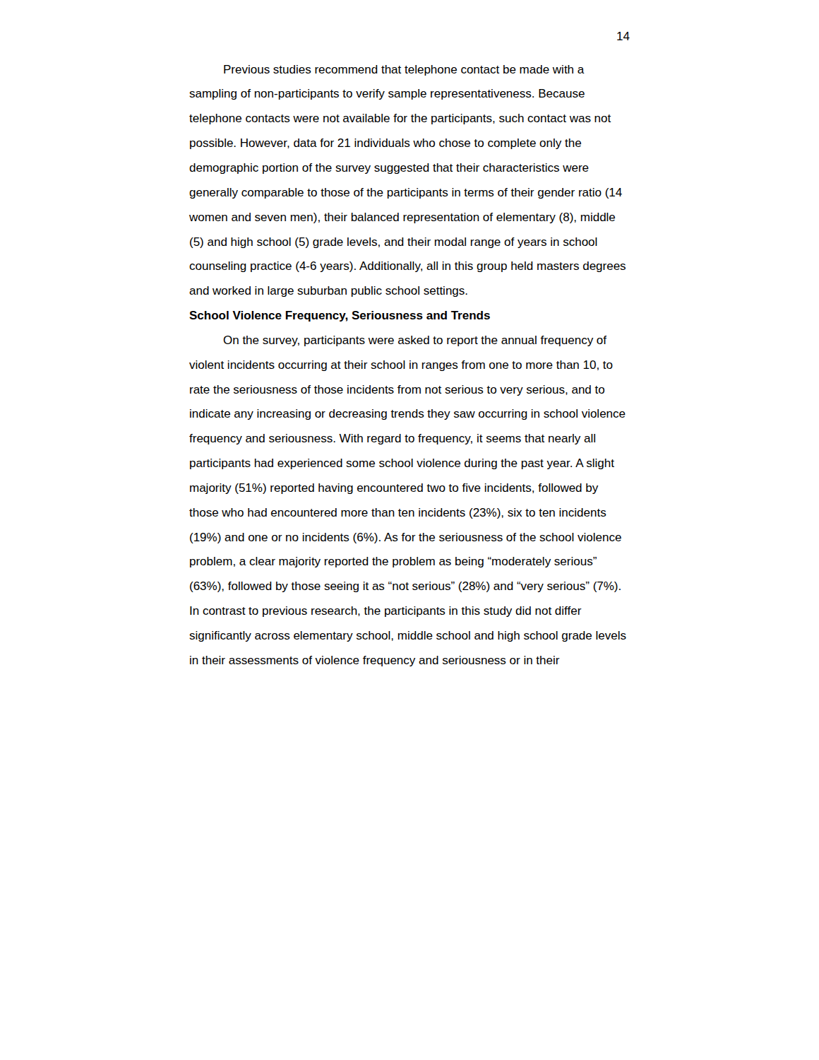14
Previous studies recommend that telephone contact be made with a sampling of non-participants to verify sample representativeness. Because telephone contacts were not available for the participants, such contact was not possible. However, data for 21 individuals who chose to complete only the demographic portion of the survey suggested that their characteristics were generally comparable to those of the participants in terms of their gender ratio (14 women and seven men), their balanced representation of elementary (8), middle (5) and high school (5) grade levels, and their modal range of years in school counseling practice (4-6 years). Additionally, all in this group held masters degrees and worked in large suburban public school settings.
School Violence Frequency, Seriousness and Trends
On the survey, participants were asked to report the annual frequency of violent incidents occurring at their school in ranges from one to more than 10, to rate the seriousness of those incidents from not serious to very serious, and to indicate any increasing or decreasing trends they saw occurring in school violence frequency and seriousness. With regard to frequency, it seems that nearly all participants had experienced some school violence during the past year. A slight majority (51%) reported having encountered two to five incidents, followed by those who had encountered more than ten incidents (23%), six to ten incidents (19%) and one or no incidents (6%). As for the seriousness of the school violence problem, a clear majority reported the problem as being “moderately serious” (63%), followed by those seeing it as “not serious” (28%) and “very serious” (7%). In contrast to previous research, the participants in this study did not differ significantly across elementary school, middle school and high school grade levels in their assessments of violence frequency and seriousness or in their